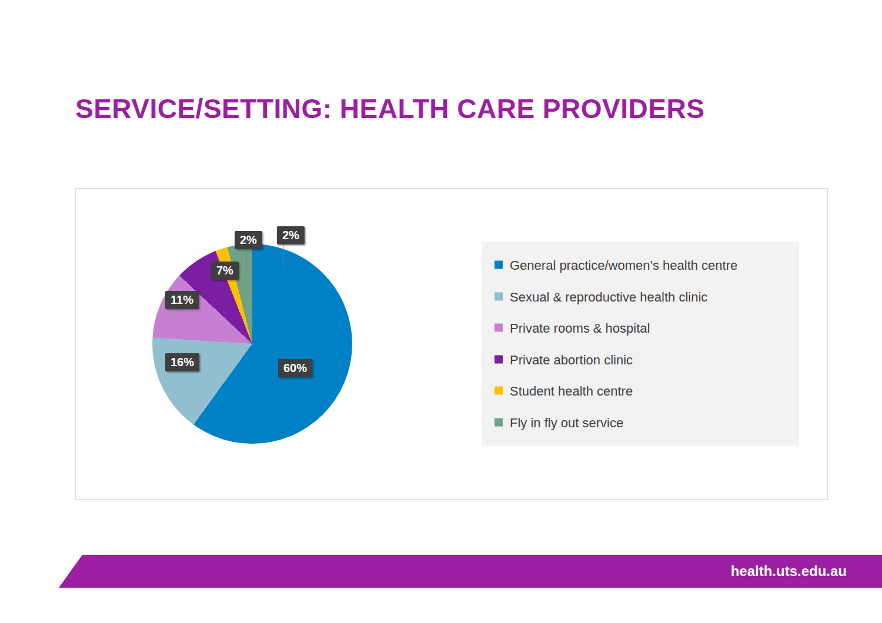SERVICE/SETTING: HEALTH CARE PROVIDERS
60%
16%
11%
7%
2%
2%
General practice/women’s health centre
Sexual & reproductive health clinic
Private rooms & hospital
Private abortion clinic
Student health centre
Fly in fly out service
health.uts.edu.au